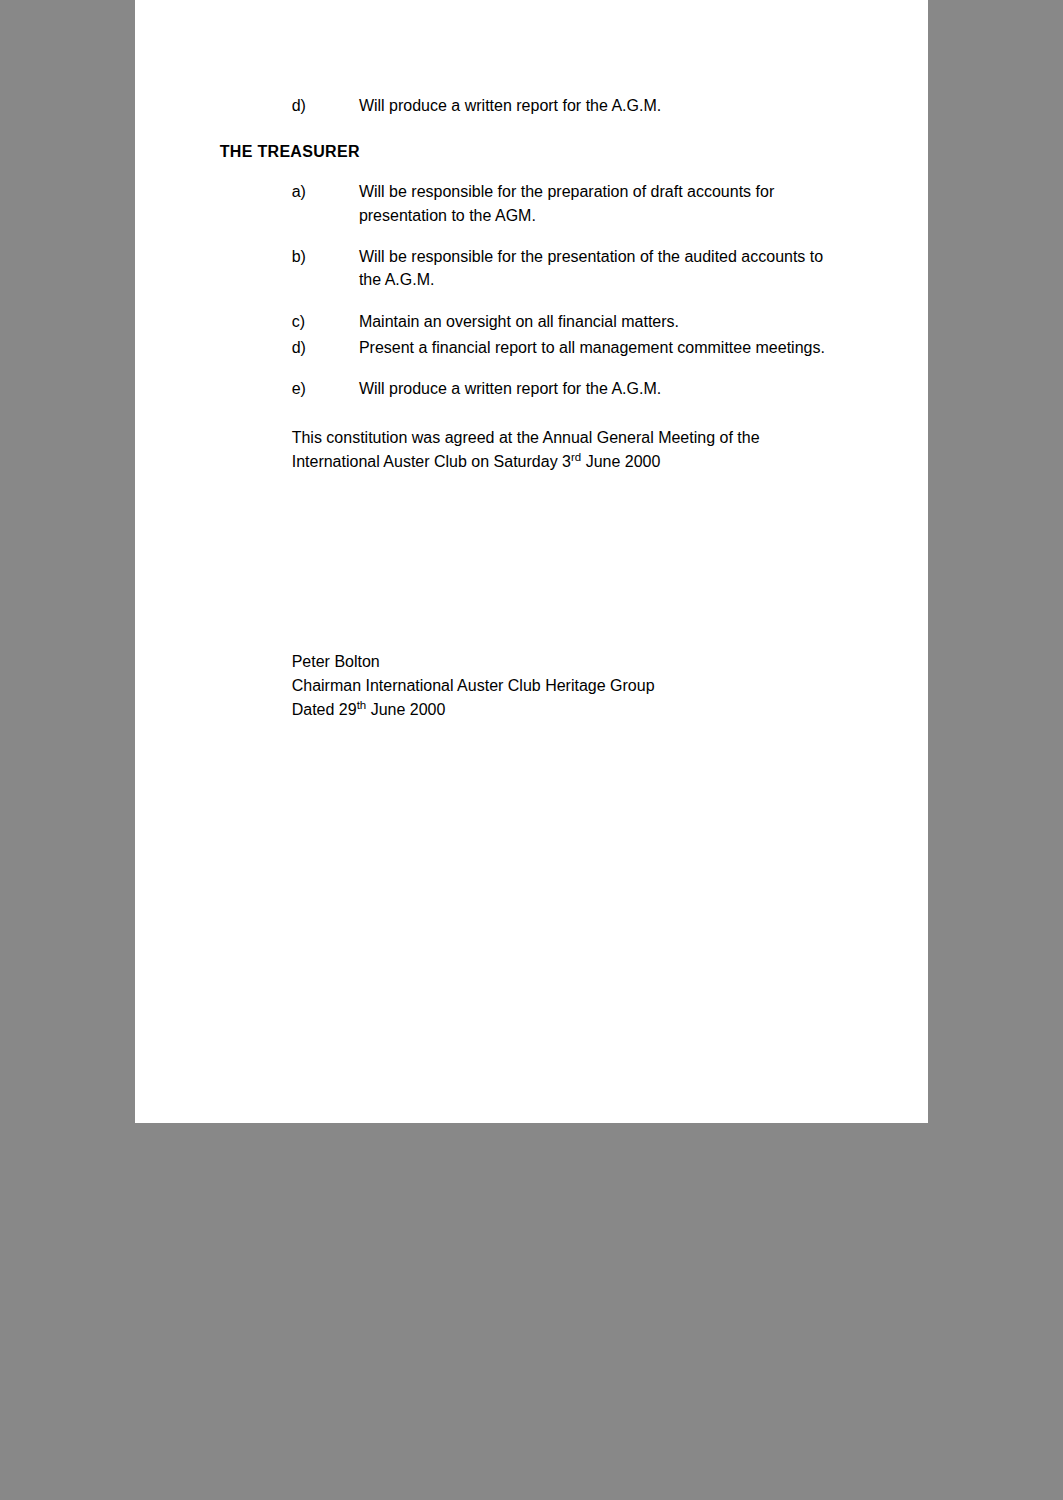d) Will produce a written report for the A.G.M.
THE TREASURER
a) Will be responsible for the preparation of draft accounts for presentation to the AGM.
b) Will be responsible for the presentation of the audited accounts to the A.G.M.
c) Maintain an oversight on all financial matters.
d) Present a financial report to all management committee meetings.
e) Will produce a written report for the A.G.M.
This constitution was agreed at the Annual General Meeting of the International Auster Club on Saturday 3rd June 2000
Peter Bolton
Chairman International Auster Club Heritage Group
Dated 29th June 2000